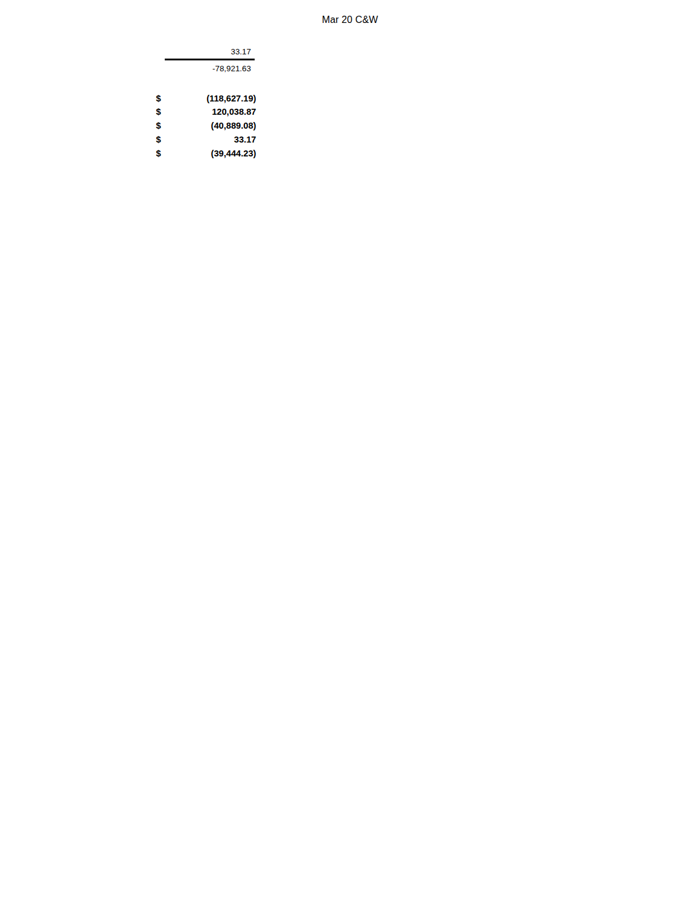Mar 20 C&W
| 33.17 |
| -78,921.63 |
| $ | (118,627.19) |
| $ | 120,038.87 |
| $ | (40,889.08) |
| $ | 33.17 |
| $ | (39,444.23) |